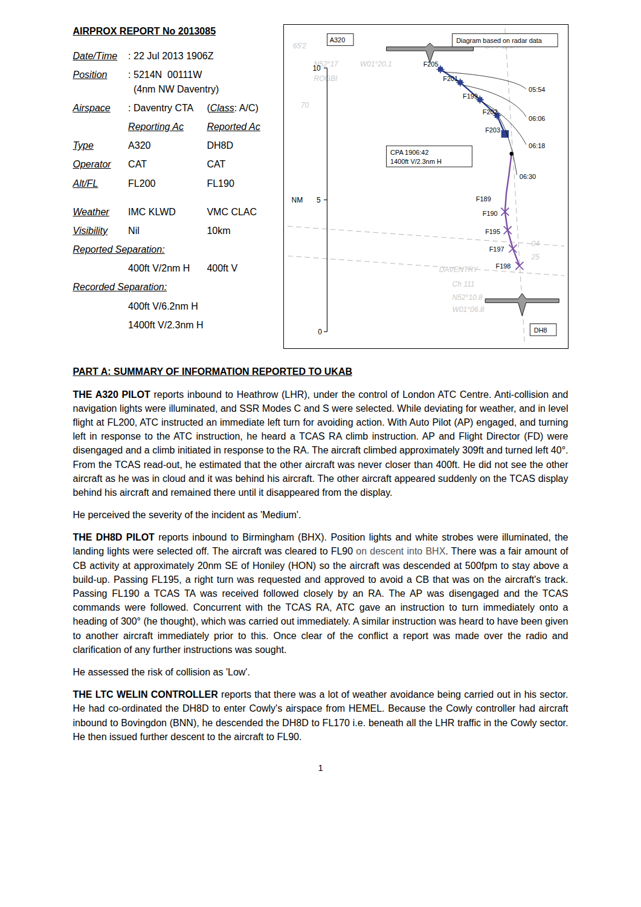AIRPROX REPORT No 2013085
| Date/Time | : 22 Jul 2013 1906Z |
| Position | : 5214N 00111W (4nm NW Daventry) |
| Airspace | : Daventry CTA | ( Class : A/C) |
| | Reporting Ac | Reported Ac |
| Type | A320 | DH8D |
| Operator | CAT | CAT |
| Alt/FL | FL200 | FL190 |
| Weather | IMC KLWD | VMC CLAC |
| Visibility | Nil | 10km |
| Reported Separation: |
| | 400ft V/2nm H | 400ft V |
| Recorded Separation: |
| | 400ft V/6.2nm H |
| | 1400ft V/2.3nm H |
65'2 N52°17 W01°20.1 ROGBI DTY 116.4 70 DAVENTRY Ch 111 N52°10.8 W01°06.8 04 25 10 5 0 NM A320 Diagram based on radar data F205 F201 F199 F202 F203 CPA 1906:42 1400ft V/2.3nm H F189 F190 F195 F197 F198 05:54 06:06 06:18 06:30 DH8
PART A: SUMMARY OF INFORMATION REPORTED TO UKAB
THE A320 PILOT reports inbound to Heathrow (LHR), under the control of London ATC Centre. Anti-collision and navigation lights were illuminated, and SSR Modes C and S were selected. While deviating for weather, and in level flight at FL200, ATC instructed an immediate left turn for avoiding action. With Auto Pilot (AP) engaged, and turning left in response to the ATC instruction, he heard a TCAS RA climb instruction. AP and Flight Director (FD) were disengaged and a climb initiated in response to the RA. The aircraft climbed approximately 309ft and turned left 40°. From the TCAS read-out, he estimated that the other aircraft was never closer than 400ft. He did not see the other aircraft as he was in cloud and it was behind his aircraft. The other aircraft appeared suddenly on the TCAS display behind his aircraft and remained there until it disappeared from the display.
He perceived the severity of the incident as 'Medium'.
THE DH8D PILOT reports inbound to Birmingham (BHX). Position lights and white strobes were illuminated, the landing lights were selected off. The aircraft was cleared to FL90 on descent into BHX. There was a fair amount of CB activity at approximately 20nm SE of Honiley (HON) so the aircraft was descended at 500fpm to stay above a build-up. Passing FL195, a right turn was requested and approved to avoid a CB that was on the aircraft's track. Passing FL190 a TCAS TA was received followed closely by an RA. The AP was disengaged and the TCAS commands were followed. Concurrent with the TCAS RA, ATC gave an instruction to turn immediately onto a heading of 300° (he thought), which was carried out immediately. A similar instruction was heard to have been given to another aircraft immediately prior to this. Once clear of the conflict a report was made over the radio and clarification of any further instructions was sought.
He assessed the risk of collision as 'Low'.
THE LTC WELIN CONTROLLER reports that there was a lot of weather avoidance being carried out in his sector. He had co-ordinated the DH8D to enter Cowly's airspace from HEMEL. Because the Cowly controller had aircraft inbound to Bovingdon (BNN), he descended the DH8D to FL170 i.e. beneath all the LHR traffic in the Cowly sector. He then issued further descent to the aircraft to FL90.
1